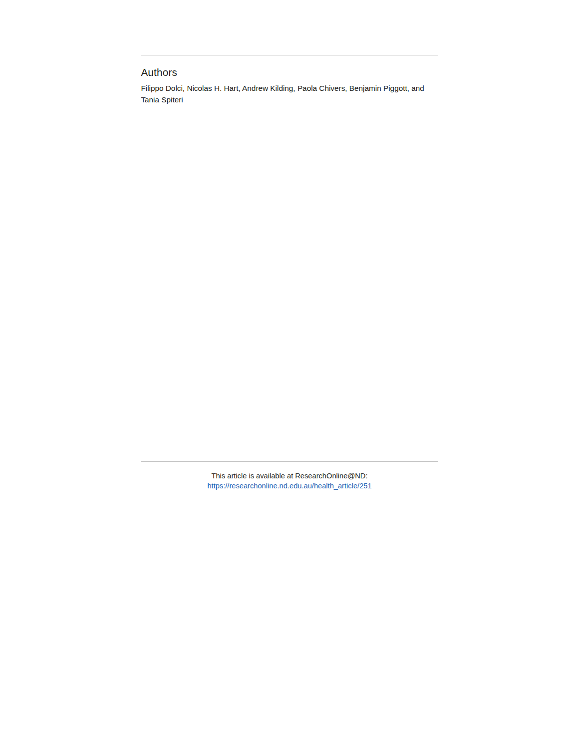Authors
Filippo Dolci, Nicolas H. Hart, Andrew Kilding, Paola Chivers, Benjamin Piggott, and Tania Spiteri
This article is available at ResearchOnline@ND: https://researchonline.nd.edu.au/health_article/251